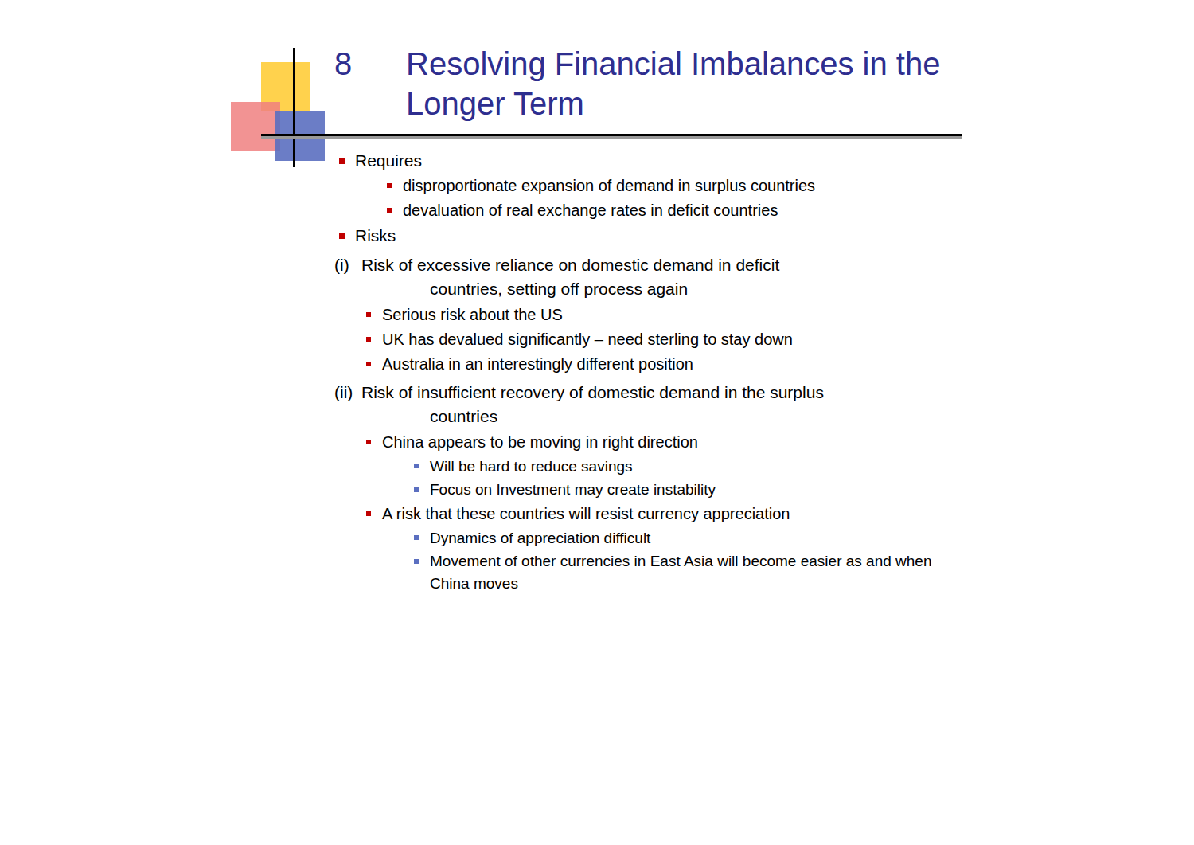8 Resolving Financial Imbalances in theLonger Term
Requires
disproportionate expansion of demand in surplus countries
devaluation of real exchange rates in deficit countries
Risks
(i) Risk of excessive reliance on domestic demand in deficit countries, setting off process again
Serious risk about the US
UK has devalued significantly – need sterling to stay down
Australia in an interestingly different position
(ii) Risk of insufficient recovery of domestic demand in the surplus countries
China appears to be moving in right direction
Will be hard to reduce savings
Focus on Investment may create instability
A risk that these countries will resist currency appreciation
Dynamics of appreciation difficult
Movement of other currencies in East Asia will become easier as and when China moves